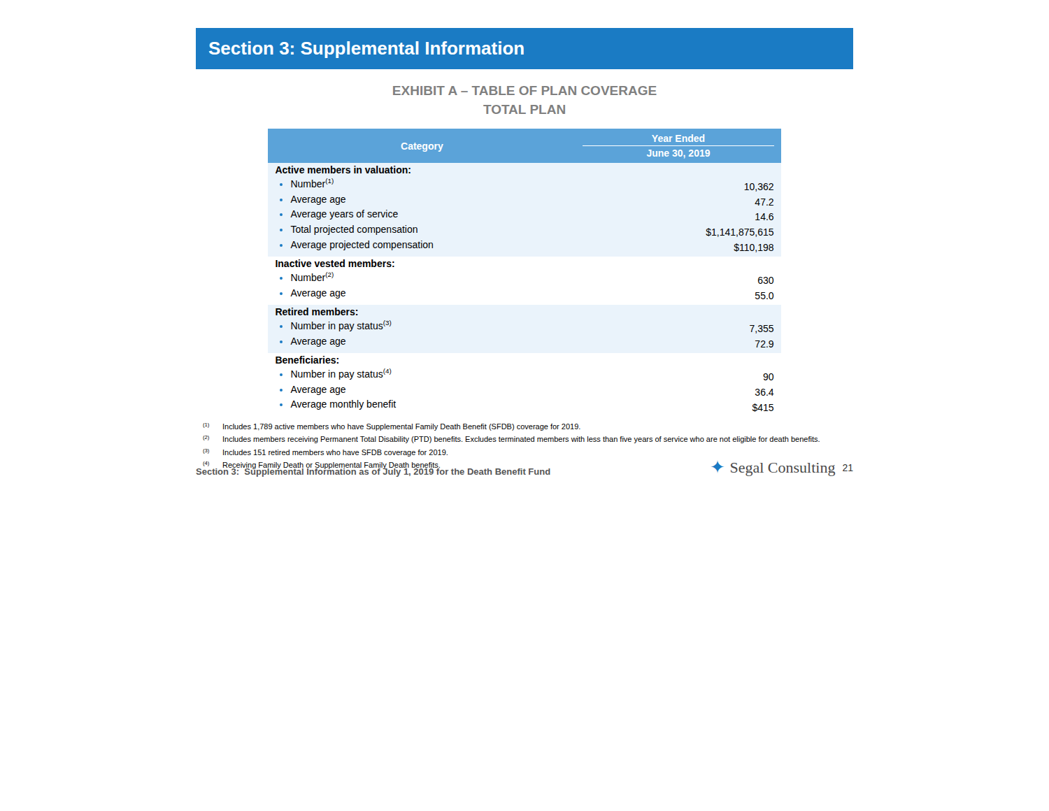Section 3: Supplemental Information
EXHIBIT A – TABLE OF PLAN COVERAGE
TOTAL PLAN
| Category | Year Ended June 30, 2019 |
| --- | --- |
| Active members in valuation: Number (1) Average age Average years of service Total projected compensation Average projected compensation | 10,362 47.2 14.6 $1,141,875,615 $110,198 |
| Inactive vested members: Number (2) Average age | 630 55.0 |
| Retired members: Number in pay status (3) Average age | 7,355 72.9 |
| Beneficiaries: Number in pay status (4) Average age Average monthly benefit | 90 36.4 $415 |
(1) Includes 1,789 active members who have Supplemental Family Death Benefit (SFDB) coverage for 2019.
(2) Includes members receiving Permanent Total Disability (PTD) benefits. Excludes terminated members with less than five years of service who are not eligible for death benefits.
(3) Includes 151 retired members who have SFDB coverage for 2019.
(4) Receiving Family Death or Supplemental Family Death benefits.
Section 3: Supplemental Information as of July 1, 2019 for the Death Benefit Fund
✦Segal Consulting
21